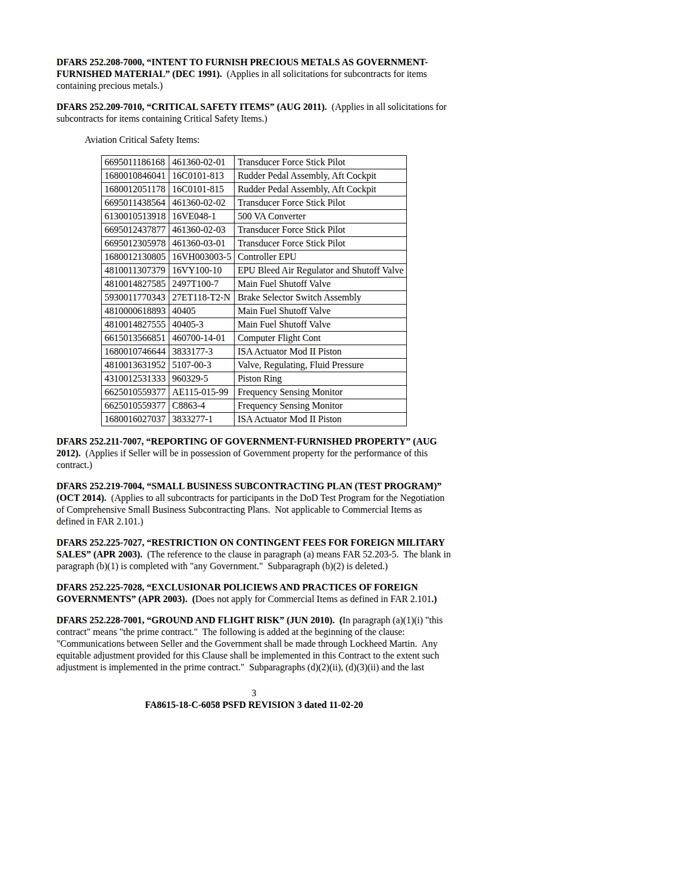DFARS 252.208-7000, “INTENT TO FURNISH PRECIOUS METALS AS GOVERNMENT-FURNISHED MATERIAL” (DEC 1991). (Applies in all solicitations for subcontracts for items containing precious metals.)
DFARS 252.209-7010, “CRITICAL SAFETY ITEMS” (AUG 2011). (Applies in all solicitations for subcontracts for items containing Critical Safety Items.)
Aviation Critical Safety Items:
| 6695011186168 | 461360-02-01 | Transducer Force Stick Pilot |
| 1680010846041 | 16C0101-813 | Rudder Pedal Assembly, Aft Cockpit |
| 1680012051178 | 16C0101-815 | Rudder Pedal Assembly, Aft Cockpit |
| 6695011438564 | 461360-02-02 | Transducer Force Stick Pilot |
| 6130010513918 | 16VE048-1 | 500 VA Converter |
| 6695012437877 | 461360-02-03 | Transducer Force Stick Pilot |
| 6695012305978 | 461360-03-01 | Transducer Force Stick Pilot |
| 1680012130805 | 16VH003003-5 | Controller EPU |
| 4810011307379 | 16VY100-10 | EPU Bleed Air Regulator and Shutoff Valve |
| 4810014827585 | 2497T100-7 | Main Fuel Shutoff Valve |
| 5930011770343 | 27ET118-T2-N | Brake Selector Switch Assembly |
| 4810000618893 | 40405 | Main Fuel Shutoff Valve |
| 4810014827555 | 40405-3 | Main Fuel Shutoff Valve |
| 6615013566851 | 460700-14-01 | Computer Flight Cont |
| 1680010746644 | 3833177-3 | ISA Actuator Mod II Piston |
| 4810013631952 | 5107-00-3 | Valve, Regulating, Fluid Pressure |
| 4310012531333 | 960329-5 | Piston Ring |
| 6625010559377 | AE115-015-99 | Frequency Sensing Monitor |
| 6625010559377 | C8863-4 | Frequency Sensing Monitor |
| 1680016027037 | 3833277-1 | ISA Actuator Mod II Piston |
DFARS 252.211-7007, “REPORTING OF GOVERNMENT-FURNISHED PROPERTY” (AUG 2012). (Applies if Seller will be in possession of Government property for the performance of this contract.)
DFARS 252.219-7004, “SMALL BUSINESS SUBCONTRACTING PLAN (TEST PROGRAM)” (OCT 2014). (Applies to all subcontracts for participants in the DoD Test Program for the Negotiation of Comprehensive Small Business Subcontracting Plans. Not applicable to Commercial Items as defined in FAR 2.101.)
DFARS 252.225-7027, “RESTRICTION ON CONTINGENT FEES FOR FOREIGN MILITARY SALES” (APR 2003). (The reference to the clause in paragraph (a) means FAR 52.203-5. The blank in paragraph (b)(1) is completed with "any Government." Subparagraph (b)(2) is deleted.)
DFARS 252.225-7028, “EXCLUSIONAR POLICIEWS AND PRACTICES OF FOREIGN GOVERNMENTS” (APR 2003). (Does not apply for Commercial Items as defined in FAR 2.101.)
DFARS 252.228-7001, “GROUND AND FLIGHT RISK” (JUN 2010). (In paragraph (a)(1)(i) "this contract" means "the prime contract." The following is added at the beginning of the clause: "Communications between Seller and the Government shall be made through Lockheed Martin. Any equitable adjustment provided for this Clause shall be implemented in this Contract to the extent such adjustment is implemented in the prime contract." Subparagraphs (d)(2)(ii), (d)(3)(ii) and the last
3 FA8615-18-C-6058 PSFD REVISION 3 dated 11-02-20